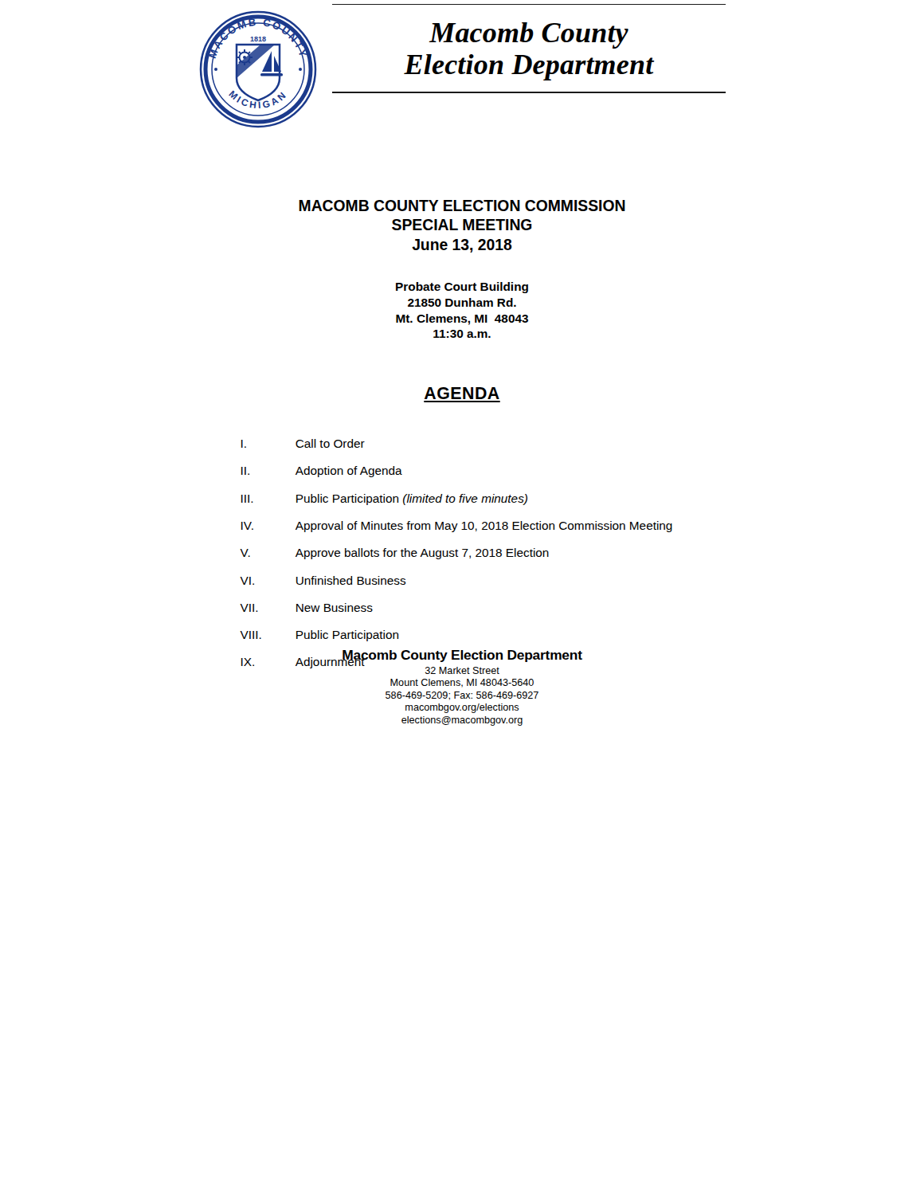MACOMB COUNTY MICHIGAN 1818
Macomb County
Election Department
MACOMB COUNTY ELECTION COMMISSION
SPECIAL MEETING
June 13, 2018
Probate Court Building
21850 Dunham Rd.
Mt. Clemens, MI 48043
11:30 a.m.
AGENDA
| I. | Call to Order |
| II. | Adoption of Agenda |
| III. | Public Participation (limited to five minutes) |
| IV. | Approval of Minutes from May 10, 2018 Election Commission Meeting |
| V. | Approve ballots for the August 7, 2018 Election |
| VI. | Unfinished Business |
| VII. | New Business |
| VIII. | Public Participation |
| IX. | Adjournment |
Macomb County Election Department
32 Market Street
Mount Clemens, MI 48043-5640
586-469-5209; Fax: 586-469-6927
macombgov.org/elections
elections@macombgov.org